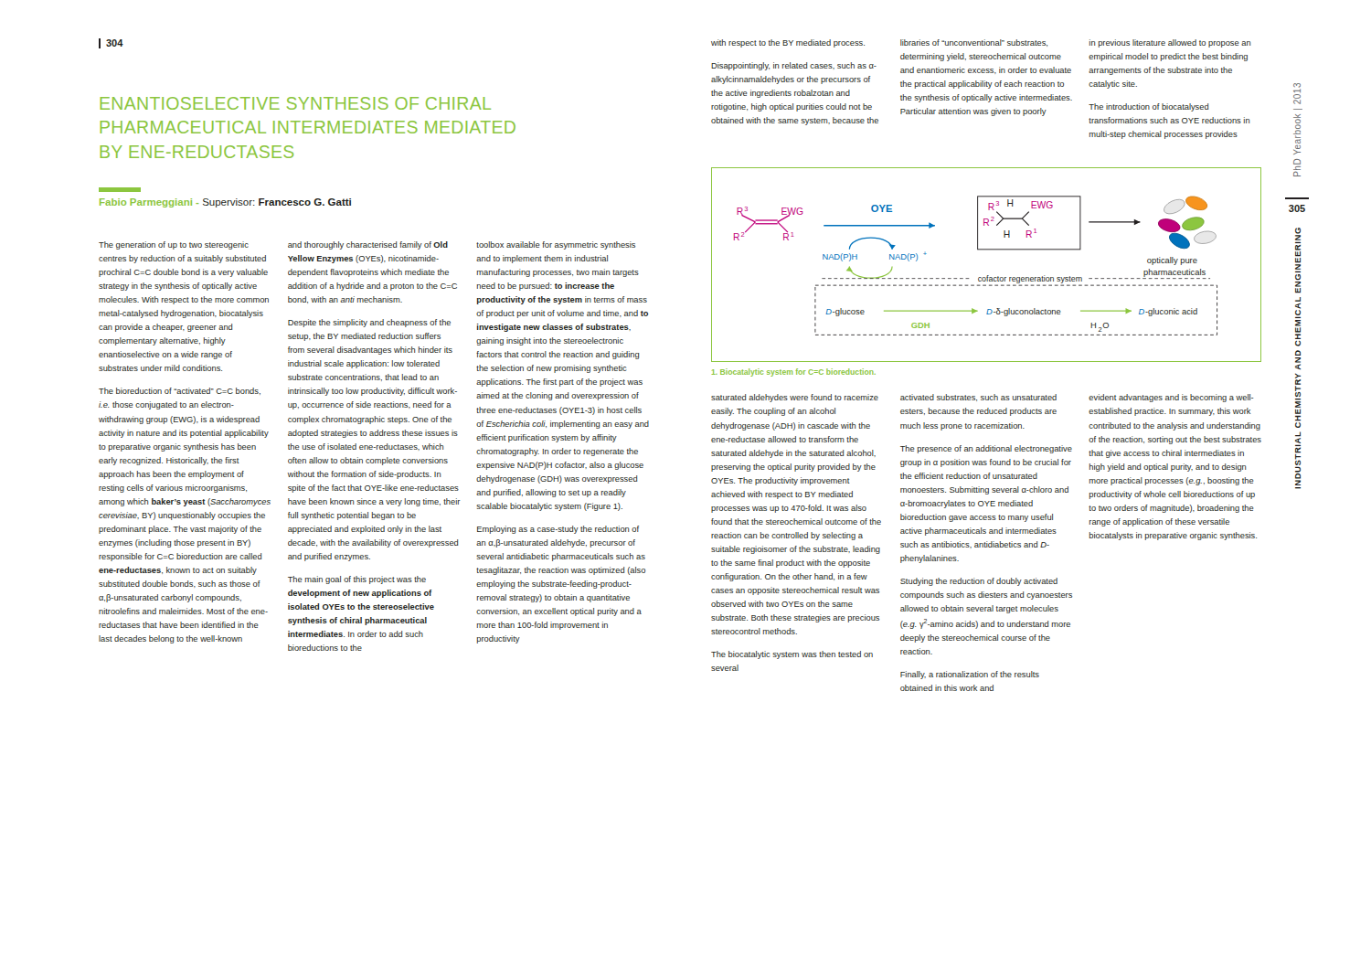304
PhD Yearbook | 2013
305
INDUSTRIAL CHEMISTRY AND CHEMICAL ENGINEERING
Enantioselective synthesis of chiral
pharmaceutical intermediates mediated
by ene-reductases
Fabio Parmeggiani - Supervisor: Francesco G. Gatti
The generation of up to two stereogenic centres by reduction of a suitably substituted prochiral C=C double bond is a very valuable strategy in the synthesis of optically active molecules. With respect to the more common metal-catalysed hydrogenation, biocatalysis can provide a cheaper, greener and complementary alternative, highly enantioselective on a wide range of substrates under mild conditions.
The bioreduction of “activated” C=C bonds, i.e. those conjugated to an electron-withdrawing group (EWG), is a widespread activity in nature and its potential applicability to preparative organic synthesis has been early recognized. Historically, the first approach has been the employment of resting cells of various microorganisms, among which baker’s yeast (Saccharomyces cerevisiae, BY) unquestionably occupies the predominant place. The vast majority of the enzymes (including those present in BY) responsible for C=C bioreduction are called ene-reductases, known to act on suitably substituted double bonds, such as those of α,β-unsaturated carbonyl compounds, nitroolefins and maleimides. Most of the ene-reductases that have been identified in the last decades belong to the well-known
and thoroughly characterised family of Old Yellow Enzymes (OYEs), nicotinamide-dependent flavoproteins which mediate the addition of a hydride and a proton to the C=C bond, with an anti mechanism.
Despite the simplicity and cheapness of the setup, the BY mediated reduction suffers from several disadvantages which hinder its industrial scale application: low tolerated substrate concentrations, that lead to an intrinsically too low productivity, difficult work-up, occurrence of side reactions, need for a complex chromatographic steps. One of the adopted strategies to address these issues is the use of isolated ene-reductases, which often allow to obtain complete conversions without the formation of side-products. In spite of the fact that OYE-like ene-reductases have been known since a very long time, their full synthetic potential began to be appreciated and exploited only in the last decade, with the availability of overexpressed and purified enzymes.
The main goal of this project was the development of new applications of isolated OYEs to the stereoselective synthesis of chiral pharmaceutical intermediates. In order to add such bioreductions to the
toolbox available for asymmetric synthesis and to implement them in industrial manufacturing processes, two main targets need to be pursued: to increase the productivity of the system in terms of mass of product per unit of volume and time, and to investigate new classes of substrates, gaining insight into the stereoelectronic factors that control the reaction and guiding the selection of new promising synthetic applications. The first part of the project was aimed at the cloning and overexpression of three ene-reductases (OYE1-3) in host cells of Escherichia coli, implementing an easy and efficient purification system by affinity chromatography. In order to regenerate the expensive NAD(P)H cofactor, also a glucose dehydrogenase (GDH) was overexpressed and purified, allowing to set up a readily scalable biocatalytic system (Figure 1).
Employing as a case-study the reduction of an α,β-unsaturated aldehyde, precursor of several antidiabetic pharmaceuticals such as tesaglitazar, the reaction was optimized (also employing the substrate-feeding-product-removal strategy) to obtain a quantitative conversion, an excellent optical purity and a more than 100-fold improvement in productivity
with respect to the BY mediated process.
Disappointingly, in related cases, such as α-alkylcinnamaldehydes or the precursors of the active ingredients robalzotan and rotigotine, high optical purities could not be obtained with the same system, because the
libraries of “unconventional” substrates, determining yield, stereochemical outcome and enantiomeric excess, in order to evaluate the practical applicability of each reaction to the synthesis of optically active intermediates. Particular attention was given to poorly
in previous literature allowed to propose an empirical model to predict the best binding arrangements of the substrate into the catalytic site.
The introduction of biocatalysed transformations such as OYE reductions in multi-step chemical processes provides
R3 EWG R2 R1 OYE NAD(P)H NAD(P)+ R3 H R2 EWG H R1 optically pure pharmaceuticals cofactor regeneration system D-glucose GDH D-δ-gluconolactone D-gluconic acid H2O
1. Biocatalytic system for C=C bioreduction.
saturated aldehydes were found to racemize easily. The coupling of an alcohol dehydrogenase (ADH) in cascade with the ene-reductase allowed to transform the saturated aldehyde in the saturated alcohol, preserving the optical purity provided by the OYEs. The productivity improvement achieved with respect to BY mediated processes was up to 470-fold. It was also found that the stereochemical outcome of the reaction can be controlled by selecting a suitable regioisomer of the substrate, leading to the same final product with the opposite configuration. On the other hand, in a few cases an opposite stereochemical result was observed with two OYEs on the same substrate. Both these strategies are precious stereocontrol methods.
The biocatalytic system was then tested on several
activated substrates, such as unsaturated esters, because the reduced products are much less prone to racemization.
The presence of an additional electronegative group in α position was found to be crucial for the efficient reduction of unsaturated monoesters. Submitting several α-chloro and α-bromoacrylates to OYE mediated bioreduction gave access to many useful active pharmaceuticals and intermediates such as antibiotics, antidiabetics and D-phenylalanines.
Studying the reduction of doubly activated compounds such as diesters and cyanoesters allowed to obtain several target molecules (e.g. γ2-amino acids) and to understand more deeply the stereochemical course of the reaction.
Finally, a rationalization of the results obtained in this work and
evident advantages and is becoming a well-established practice. In summary, this work contributed to the analysis and understanding of the reaction, sorting out the best substrates that give access to chiral intermediates in high yield and optical purity, and to design more practical processes (e.g., boosting the productivity of whole cell bioreductions of up to two orders of magnitude), broadening the range of application of these versatile biocatalysts in preparative organic synthesis.